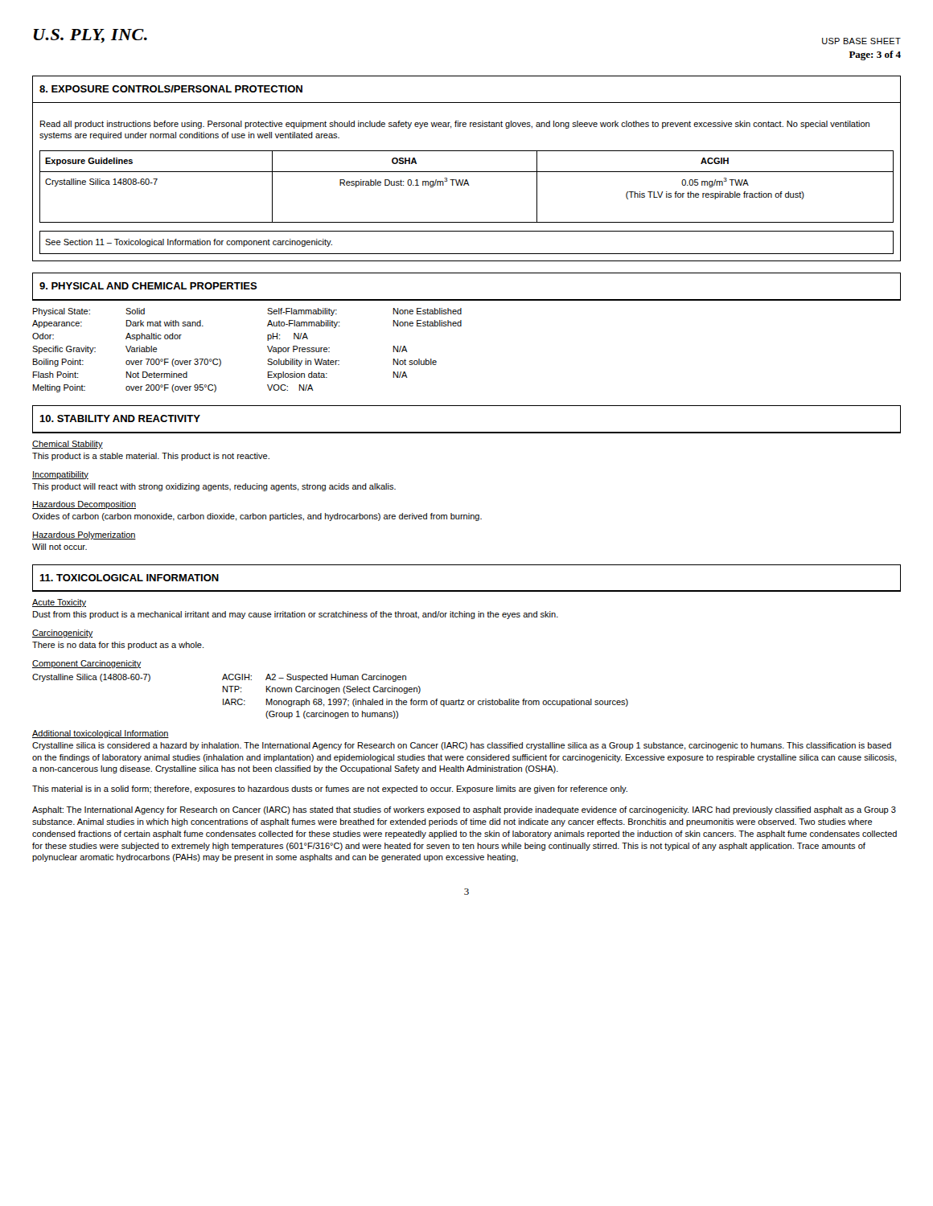U.S. PLY, INC.
USP BASE SHEET
Page: 3 of 4
8. EXPOSURE CONTROLS/PERSONAL PROTECTION
Read all product instructions before using. Personal protective equipment should include safety eye wear, fire resistant gloves, and long sleeve work clothes to prevent excessive skin contact. No special ventilation systems are required under normal conditions of use in well ventilated areas.
| Exposure Guidelines | OSHA | ACGIH |
| --- | --- | --- |
| Crystalline Silica 14808-60-7 | Respirable Dust: 0.1 mg/m 3 TWA | 0.05 mg/m 3 TWA (This TLV is for the respirable fraction of dust) |
See Section 11 – Toxicological Information for component carcinogenicity.
9. PHYSICAL AND CHEMICAL PROPERTIES
| Physical State: | Solid | Self-Flammability: | None Established |
| Appearance: | Dark mat with sand. | Auto-Flammability: | None Established |
| Odor: | Asphaltic odor | pH: N/A | |
| Specific Gravity: | Variable | Vapor Pressure: | N/A |
| Boiling Point: | over 700°F (over 370°C) | Solubility in Water: | Not soluble |
| Flash Point: | Not Determined | Explosion data: | N/A |
| Melting Point: | over 200°F (over 95°C) | VOC: N/A | |
10. STABILITY AND REACTIVITY
Chemical Stability
This product is a stable material. This product is not reactive.
Incompatibility
This product will react with strong oxidizing agents, reducing agents, strong acids and alkalis.
Hazardous Decomposition
Oxides of carbon (carbon monoxide, carbon dioxide, carbon particles, and hydrocarbons) are derived from burning.
Hazardous Polymerization
Will not occur.
11. TOXICOLOGICAL INFORMATION
Acute Toxicity
Dust from this product is a mechanical irritant and may cause irritation or scratchiness of the throat, and/or itching in the eyes and skin.
Carcinogenicity
There is no data for this product as a whole.
Component Carcinogenicity
| Crystalline Silica (14808-60-7) | ACGIH: | A2 – Suspected Human Carcinogen |
| | NTP: | Known Carcinogen (Select Carcinogen) |
| | IARC: | Monograph 68, 1997; (inhaled in the form of quartz or cristobalite from occupational sources) (Group 1 (carcinogen to humans)) |
Additional toxicological Information
Crystalline silica is considered a hazard by inhalation. The International Agency for Research on Cancer (IARC) has classified crystalline silica as a Group 1 substance, carcinogenic to humans. This classification is based on the findings of laboratory animal studies (inhalation and implantation) and epidemiological studies that were considered sufficient for carcinogenicity. Excessive exposure to respirable crystalline silica can cause silicosis, a non-cancerous lung disease. Crystalline silica has not been classified by the Occupational Safety and Health Administration (OSHA).
This material is in a solid form; therefore, exposures to hazardous dusts or fumes are not expected to occur. Exposure limits are given for reference only.
Asphalt: The International Agency for Research on Cancer (IARC) has stated that studies of workers exposed to asphalt provide inadequate evidence of carcinogenicity. IARC had previously classified asphalt as a Group 3 substance. Animal studies in which high concentrations of asphalt fumes were breathed for extended periods of time did not indicate any cancer effects. Bronchitis and pneumonitis were observed. Two studies where condensed fractions of certain asphalt fume condensates collected for these studies were repeatedly applied to the skin of laboratory animals reported the induction of skin cancers. The asphalt fume condensates collected for these studies were subjected to extremely high temperatures (601°F/316°C) and were heated for seven to ten hours while being continually stirred. This is not typical of any asphalt application. Trace amounts of polynuclear aromatic hydrocarbons (PAHs) may be present in some asphalts and can be generated upon excessive heating,
3